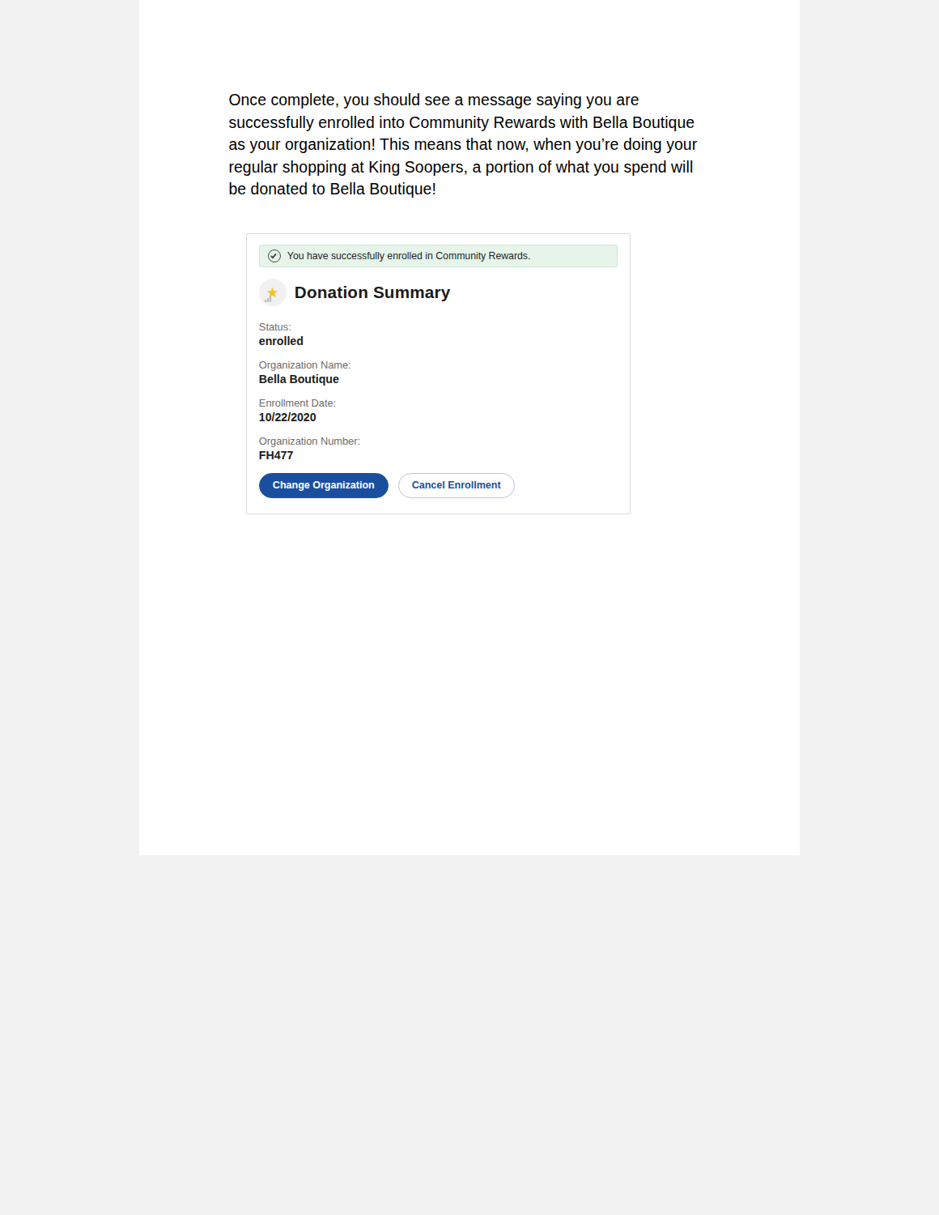Once complete, you should see a message saying you are successfully enrolled into Community Rewards with Bella Boutique as your organization! This means that now, when you’re doing your regular shopping at King Soopers, a portion of what you spend will be donated to Bella Boutique!
You have successfully enrolled in Community Rewards.
★ Donation Summary
Status:
enrolled
Organization Name:
Bella Boutique
Enrollment Date:
10/22/2020
Organization Number:
FH477
Change Organization Cancel Enrollment